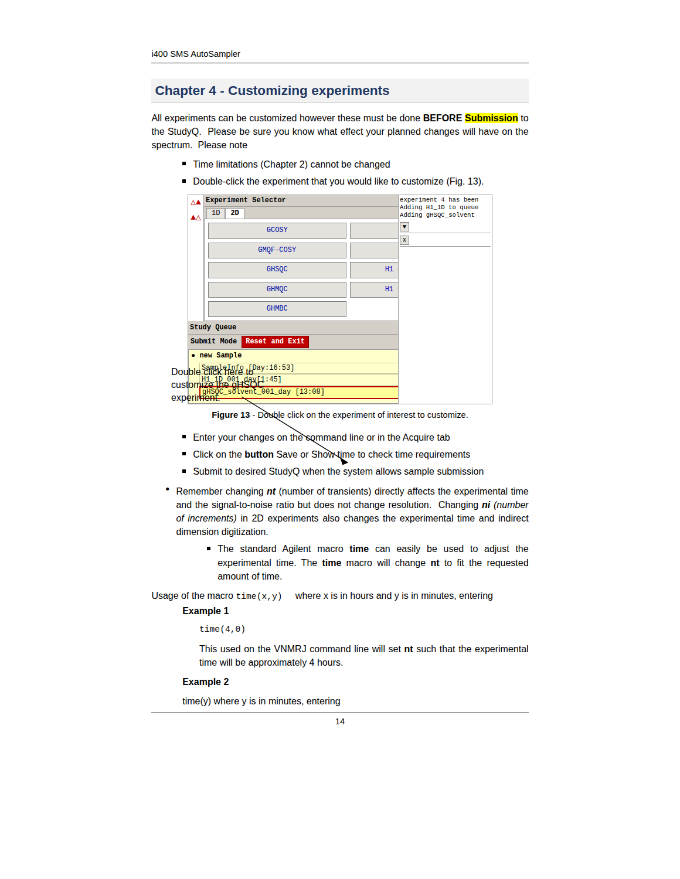i400 SMS AutoSampler
Chapter 4 - Customizing experiments
All experiments can be customized however these must be done BEFORE Submission to the StudyQ. Please be sure you know what effect your planned changes will have on the spectrum. Please note
Time limitations (Chapter 2) cannot be changed
Double-click the experiment that you would like to customize (Fig. 13).
△▲
▲△
Experiment Selector ☐ ✕
1D 2D
GCOSY
GTOCSY
GMQF-COSY
TROESY
GHSQC
H1 Coupled GHSQC
GHMQC
H1 Coupled GHMQC
GHMBC
Study Queue ☐ ✕
Submit Mode Reset and Exit
● new Sample
SampleInfo [Day:16:53]
H1_1D_001_day[1:45]
gHSQC_solvent_001_day [13:08]
experiment 4 has been
Adding H1_1D to queue
Adding gHSQC_solvent
▼
X
Double click here to customize the gHSQC experiment.
Figure 13 - Double click on the experiment of interest to customize.
Enter your changes on the command line or in the Acquire tab
Click on the button Save or Show time to check time requirements
Submit to desired StudyQ when the system allows sample submission
Remember changing nt (number of transients) directly affects the experimental time and the signal-to-noise ratio but does not change resolution. Changing ni (number of increments) in 2D experiments also changes the experimental time and indirect dimension digitization.
The standard Agilent macro time can easily be used to adjust the experimental time. The time macro will change nt to fit the requested amount of time.
Usage of the macro time(x,y) where x is in hours and y is in minutes, entering
Example 1
time(4,0)
This used on the VNMRJ command line will set nt such that the experimental time will be approximately 4 hours.
Example 2
time(y) where y is in minutes, entering
14